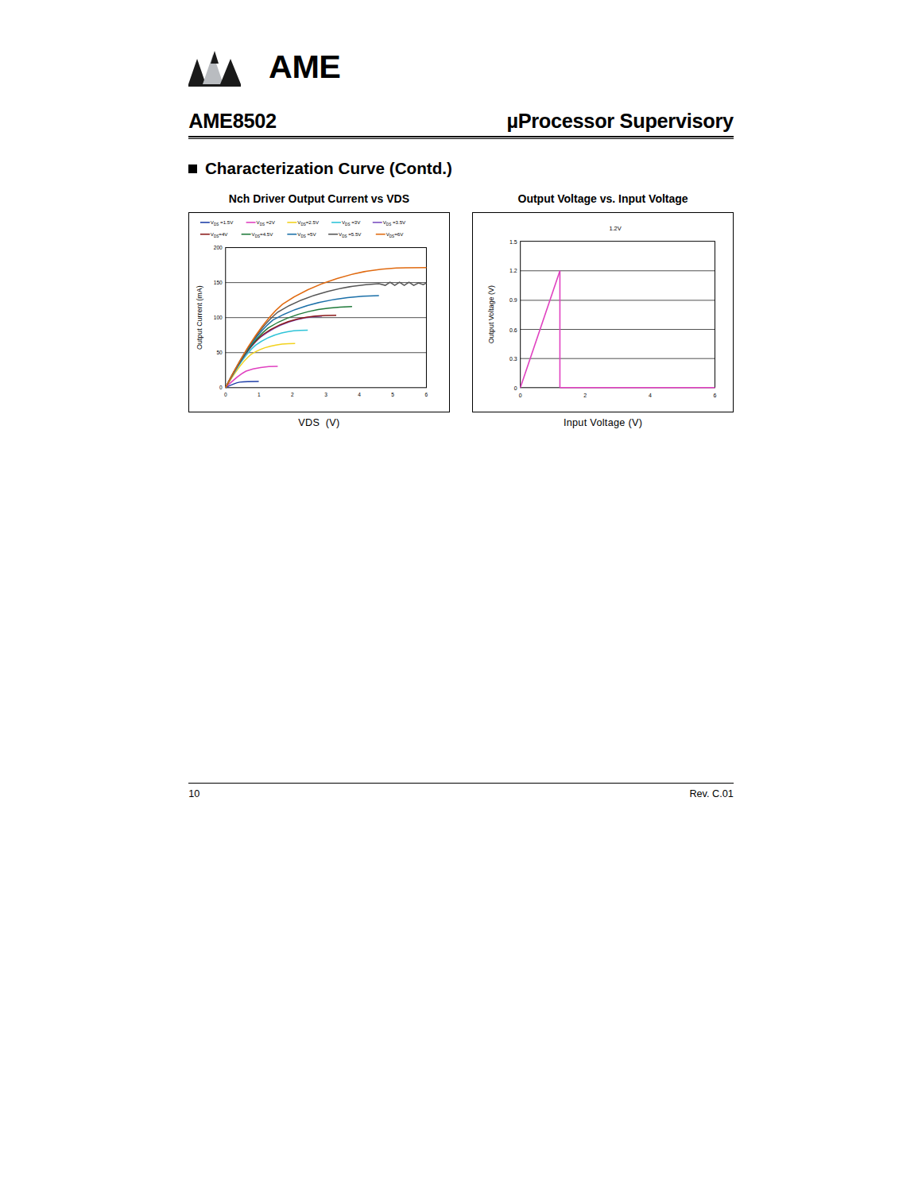AME
AME8502
µProcessor Supervisory
Characterization Curve (Contd.)
Nch Driver Output Current vs VDS
VDS =1.5V VDS =2V VDS=2.5V VDS =3V VDS =3.5V VDS=4V VDS=4.5V VDS =5V VDS =5.5V VDS=6V 200 150 100 50 0 0 1 2 3 4 5 6 Output Current (mA)
VDS (V)
Output Voltage vs. Input Voltage
1.2V 1.5 1.2 0.9 0.6 0.3 0 0 2 4 6 Output Voltage (V)
Input Voltage (V)
10
Rev. C.01